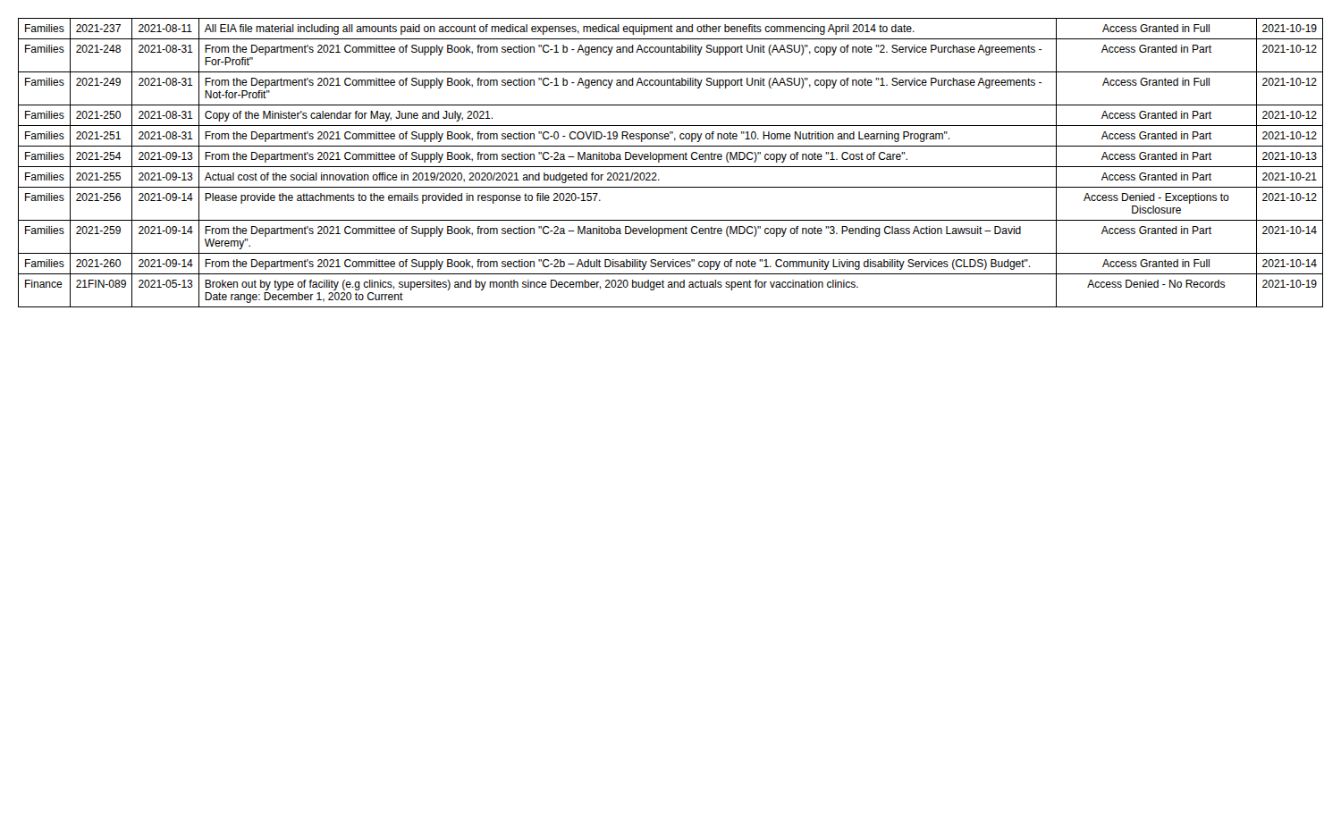| Families | 2021-237 | 2021-08-11 | All EIA file material including all amounts paid on account of medical expenses, medical equipment and other benefits commencing April 2014 to date. | Access Granted in Full | 2021-10-19 |
| Families | 2021-248 | 2021-08-31 | From the Department's 2021 Committee of Supply Book, from section "C-1 b - Agency and Accountability Support Unit (AASU)", copy of note "2. Service Purchase Agreements - For-Profit" | Access Granted in Part | 2021-10-12 |
| Families | 2021-249 | 2021-08-31 | From the Department's 2021 Committee of Supply Book, from section "C-1 b - Agency and Accountability Support Unit (AASU)", copy of note "1. Service Purchase Agreements - Not-for-Profit" | Access Granted in Full | 2021-10-12 |
| Families | 2021-250 | 2021-08-31 | Copy of the Minister's calendar for May, June and July, 2021. | Access Granted in Part | 2021-10-12 |
| Families | 2021-251 | 2021-08-31 | From the Department's 2021 Committee of Supply Book, from section "C-0 - COVID-19 Response", copy of note "10. Home Nutrition and Learning Program". | Access Granted in Part | 2021-10-12 |
| Families | 2021-254 | 2021-09-13 | From the Department's 2021 Committee of Supply Book, from section "C-2a – Manitoba Development Centre (MDC)" copy of note "1. Cost of Care". | Access Granted in Part | 2021-10-13 |
| Families | 2021-255 | 2021-09-13 | Actual cost of the social innovation office in 2019/2020, 2020/2021 and budgeted for 2021/2022. | Access Granted in Part | 2021-10-21 |
| Families | 2021-256 | 2021-09-14 | Please provide the attachments to the emails provided in response to file 2020-157. | Access Denied - Exceptions to Disclosure | 2021-10-12 |
| Families | 2021-259 | 2021-09-14 | From the Department's 2021 Committee of Supply Book, from section "C-2a – Manitoba Development Centre (MDC)" copy of note "3. Pending Class Action Lawsuit – David Weremy". | Access Granted in Part | 2021-10-14 |
| Families | 2021-260 | 2021-09-14 | From the Department's 2021 Committee of Supply Book, from section "C-2b – Adult Disability Services" copy of note "1. Community Living disability Services (CLDS) Budget". | Access Granted in Full | 2021-10-14 |
| Finance | 21FIN-089 | 2021-05-13 | Broken out by type of facility (e.g clinics, supersites) and by month since December, 2020 budget and actuals spent for vaccination clinics. Date range: December 1, 2020 to Current | Access Denied - No Records | 2021-10-19 |